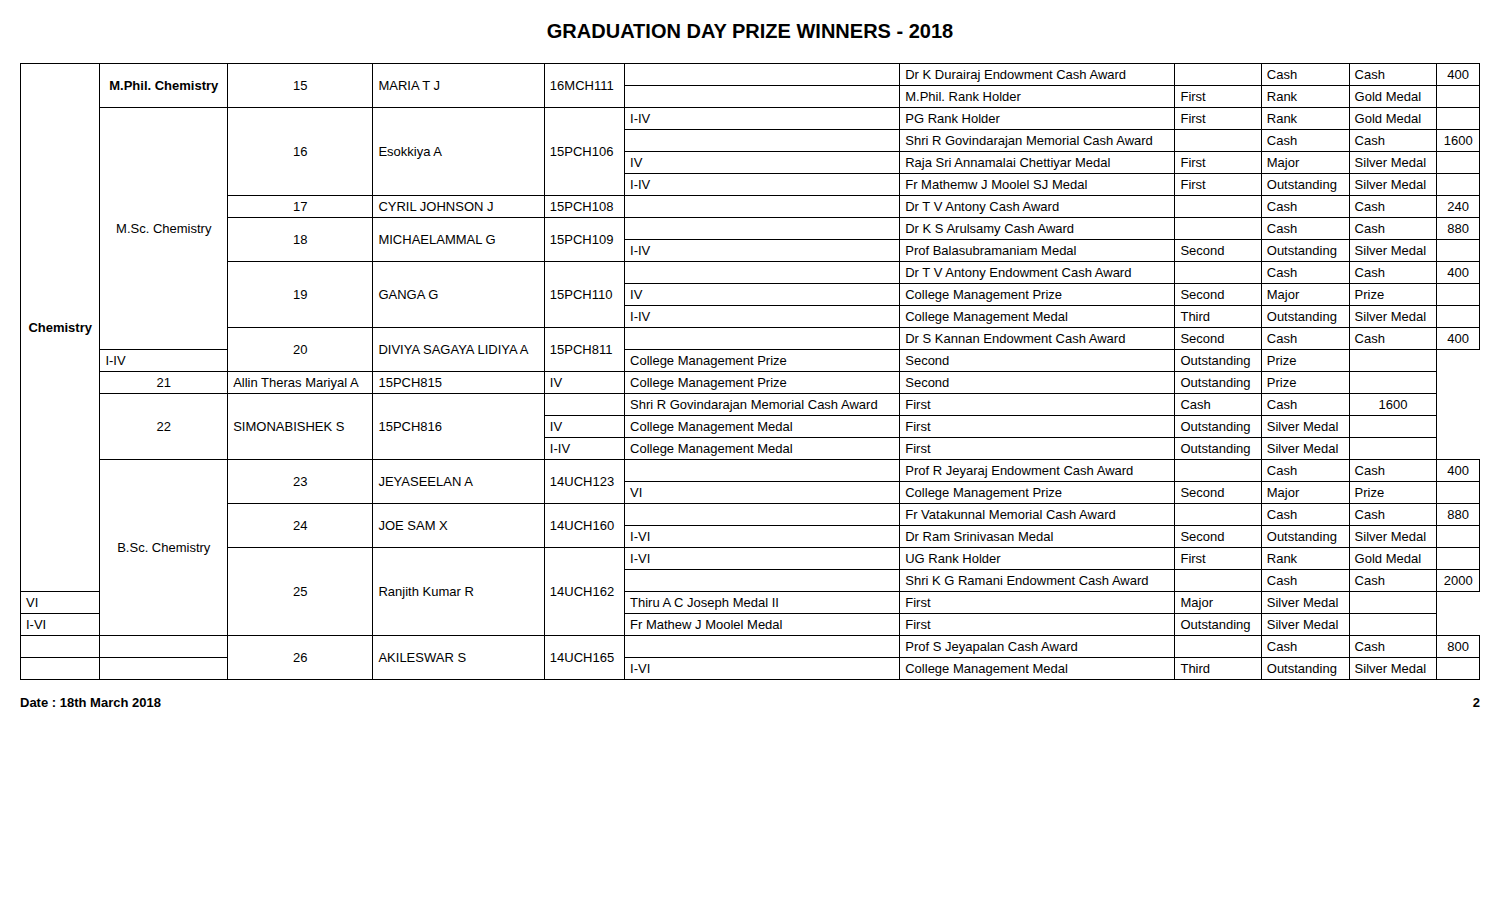GRADUATION DAY PRIZE WINNERS - 2018
| Chemistry | M.Phil. Chemistry | 15 | MARIA T J | 16MCH111 | | Dr K Durairaj Endowment Cash Award | | Cash | Cash | 400 |
| | M.Phil. Rank Holder | First | Rank | Gold Medal | |
| M.Sc. Chemistry | 16 | Esokkiya A | 15PCH106 | I-IV | PG Rank Holder | First | Rank | Gold Medal | |
| | Shri R Govindarajan Memorial Cash Award | | Cash | Cash | 1600 |
| IV | Raja Sri Annamalai Chettiyar Medal | First | Major | Silver Medal | |
| I-IV | Fr Mathemw J Moolel SJ Medal | First | Outstanding | Silver Medal | |
| 17 | CYRIL JOHNSON J | 15PCH108 | | Dr T V Antony Cash Award | | Cash | Cash | 240 |
| 18 | MICHAELAMMAL G | 15PCH109 | | Dr K S Arulsamy Cash Award | | Cash | Cash | 880 |
| I-IV | Prof Balasubramaniam Medal | Second | Outstanding | Silver Medal | |
| 19 | GANGA G | 15PCH110 | | Dr T V Antony Endowment Cash Award | | Cash | Cash | 400 |
| IV | College Management Prize | Second | Major | Prize | |
| I-IV | College Management Medal | Third | Outstanding | Silver Medal | |
| 20 | DIVIYA SAGAYA LIDIYA A | 15PCH811 | | Dr S Kannan Endowment Cash Award | Second | Cash | Cash | 400 |
| I-IV | College Management Prize | Second | Outstanding | Prize | |
| 21 | Allin Theras Mariyal A | 15PCH815 | IV | College Management Prize | Second | Outstanding | Prize | |
| 22 | SIMONABISHEK S | 15PCH816 | | Shri R Govindarajan Memorial Cash Award | First | Cash | Cash | 1600 |
| IV | College Management Medal | First | Outstanding | Silver Medal | |
| I-IV | College Management Medal | First | Outstanding | Silver Medal | |
| B.Sc. Chemistry | 23 | JEYASEELAN A | 14UCH123 | | Prof R Jeyaraj Endowment Cash Award | | Cash | Cash | 400 |
| VI | College Management Prize | Second | Major | Prize | |
| 24 | JOE SAM X | 14UCH160 | | Fr Vatakunnal Memorial Cash Award | | Cash | Cash | 880 |
| I-VI | Dr Ram Srinivasan Medal | Second | Outstanding | Silver Medal | |
| 25 | Ranjith Kumar R | 14UCH162 | I-VI | UG Rank Holder | First | Rank | Gold Medal | |
| | Shri K G Ramani Endowment Cash Award | | Cash | Cash | 2000 |
| VI | Thiru A C Joseph Medal II | First | Major | Silver Medal | |
| I-VI | Fr Mathew J Moolel Medal | First | Outstanding | Silver Medal | |
| | | 26 | AKILESWAR S | 14UCH165 | | Prof S Jeyapalan Cash Award | | Cash | Cash | 800 |
| | | I-VI | College Management Medal | Third | Outstanding | Silver Medal | |
Date : 18th March 2018 2